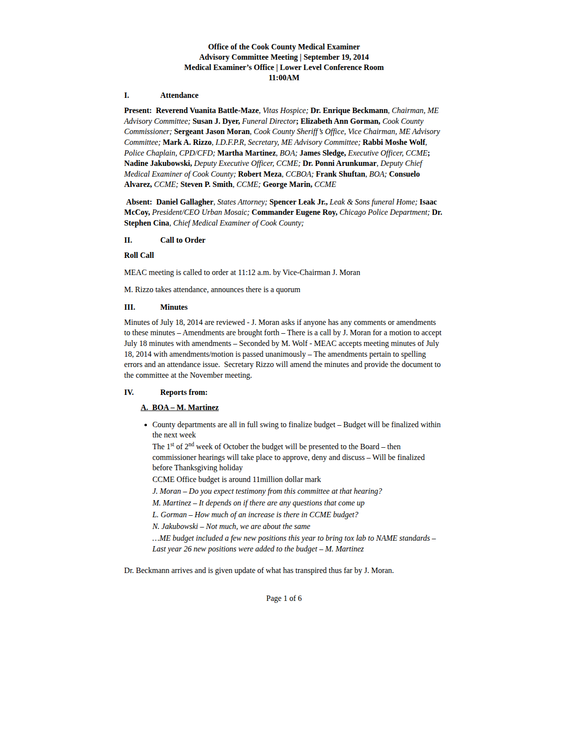Office of the Cook County Medical Examiner
Advisory Committee Meeting | September 19, 2014
Medical Examiner’s Office | Lower Level Conference Room
11:00AM
I. Attendance
Present: Reverend Vuanita Battle-Maze, Vitas Hospice; Dr. Enrique Beckmann, Chairman, ME Advisory Committee; Susan J. Dyer, Funeral Director; Elizabeth Ann Gorman, Cook County Commissioner; Sergeant Jason Moran, Cook County Sheriff’s Office, Vice Chairman, ME Advisory Committee; Mark A. Rizzo, I.D.F.P.R, Secretary, ME Advisory Committee; Rabbi Moshe Wolf, Police Chaplain, CPD/CFD; Martha Martinez, BOA; James Sledge, Executive Officer, CCME; Nadine Jakubowski, Deputy Executive Officer, CCME; Dr. Ponni Arunkumar, Deputy Chief Medical Examiner of Cook County; Robert Meza, CCBOA; Frank Shuftan, BOA; Consuelo Alvarez, CCME; Steven P. Smith, CCME; George Marin, CCME
Absent: Daniel Gallagher, States Attorney; Spencer Leak Jr., Leak & Sons funeral Home; Isaac McCoy, President/CEO Urban Mosaic; Commander Eugene Roy, Chicago Police Department; Dr. Stephen Cina, Chief Medical Examiner of Cook County;
II. Call to Order
Roll Call
MEAC meeting is called to order at 11:12 a.m. by Vice-Chairman J. Moran
M. Rizzo takes attendance, announces there is a quorum
III. Minutes
Minutes of July 18, 2014 are reviewed - J. Moran asks if anyone has any comments or amendments to these minutes – Amendments are brought forth – There is a call by J. Moran for a motion to accept July 18 minutes with amendments – Seconded by M. Wolf - MEAC accepts meeting minutes of July 18, 2014 with amendments/motion is passed unanimously – The amendments pertain to spelling errors and an attendance issue. Secretary Rizzo will amend the minutes and provide the document to the committee at the November meeting.
IV. Reports from:
A. BOA – M. Martinez
County departments are all in full swing to finalize budget – Budget will be finalized within the next week
The 1st of 2nd week of October the budget will be presented to the Board – then commissioner hearings will take place to approve, deny and discuss – Will be finalized before Thanksgiving holiday
CCME Office budget is around 11million dollar mark
J. Moran – Do you expect testimony from this committee at that hearing?
M. Martinez – It depends on if there are any questions that come up
L. Gorman – How much of an increase is there in CCME budget?
N. Jakubowski – Not much, we are about the same
…ME budget included a few new positions this year to bring tox lab to NAME standards – Last year 26 new positions were added to the budget – M. Martinez
Dr. Beckmann arrives and is given update of what has transpired thus far by J. Moran.
Page 1 of 6